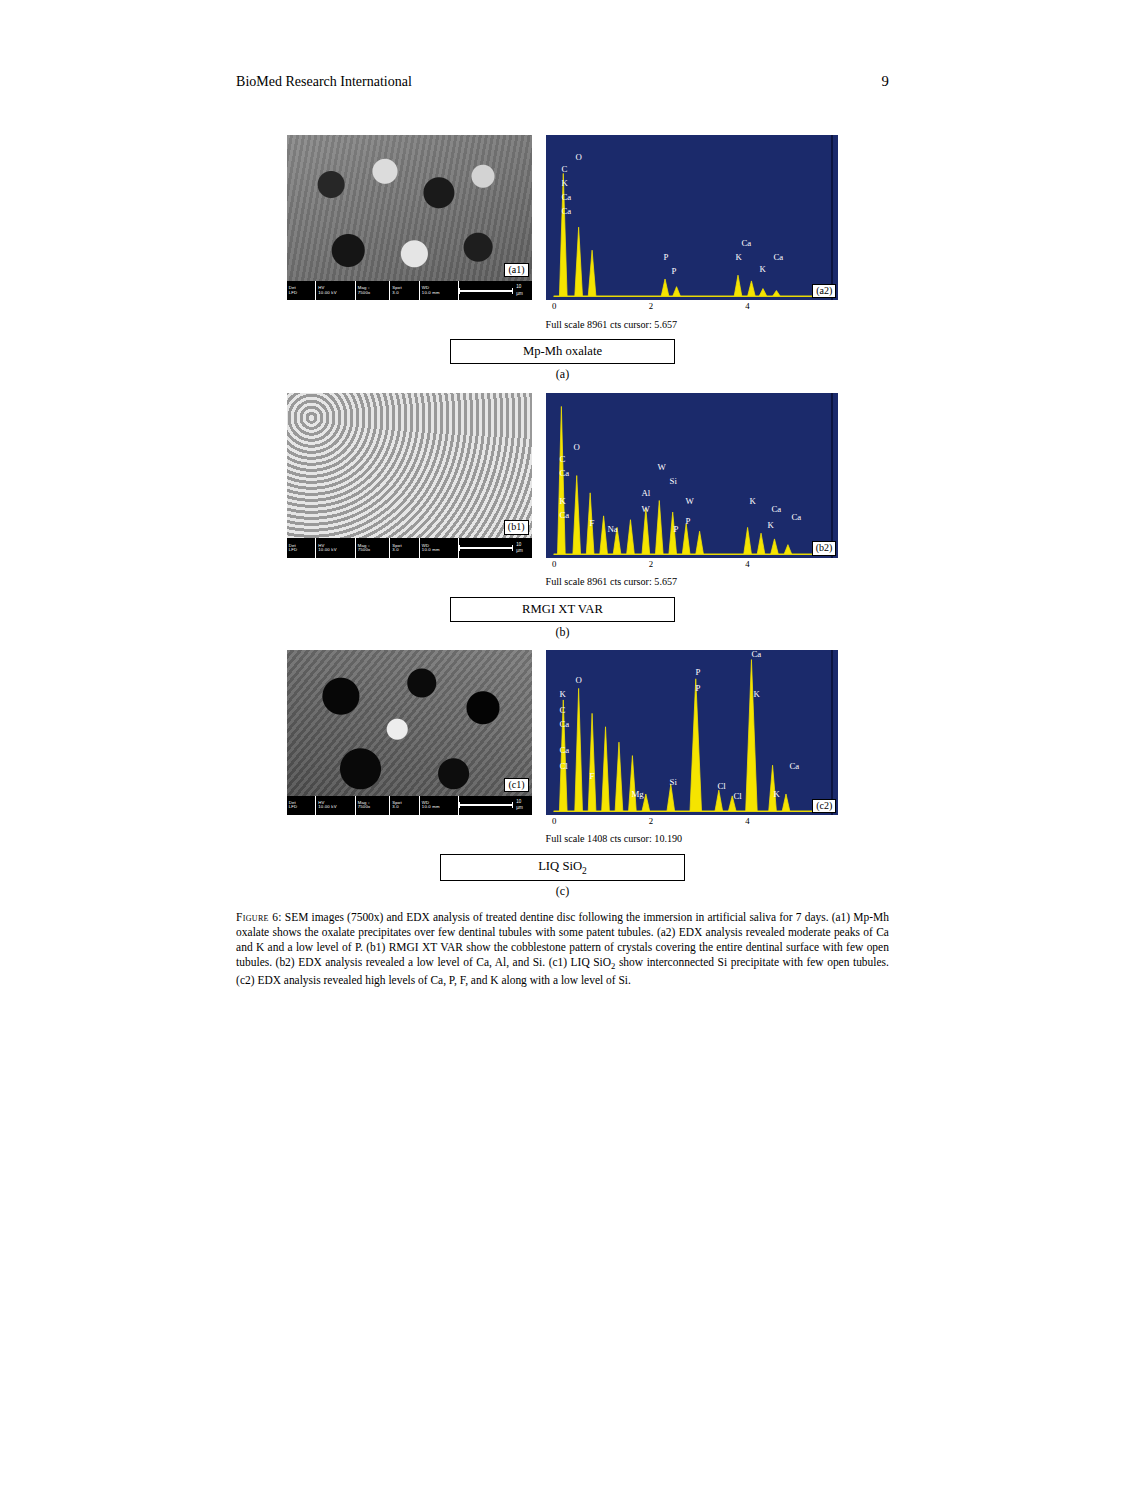BioMed Research International
9
Det
LFD
HV
10.00 kV
Mag ▫
7500x
Spot
3.0
WD
10.0 mm
10 µm
(a1)
C O K Ca Ca P P Ca K K Ca
(a2)
0 2 4
Full scale 8961 cts cursor: 5.657
Mp-Mh oxalate
(a)
Det
LFD
HV
10.00 kV
Mag ▫
7500x
Spot
3.0
WD
10.0 mm
10 µm
(b1)
C O Ca K Ca F Na Al W Si W W P P K Ca K Ca
(b2)
0 2 4
Full scale 8961 cts cursor: 5.657
RMGI XT VAR
(b)
Det
LFD
HV
10.00 kV
Mag ▫
7500x
Spot
3.0
WD
10.0 mm
10 µm
(c1)
K O C Ca Ca Cl F Mg Si P P Cl Cl Ca K K Ca
(c2)
0 2 4
Full scale 1408 cts cursor: 10.190
LIQ SiO2
(c)
Figure 6: SEM images (7500x) and EDX analysis of treated dentine disc following the immersion in artificial saliva for 7 days. (a1) Mp-Mh oxalate shows the oxalate precipitates over few dentinal tubules with some patent tubules. (a2) EDX analysis revealed moderate peaks of Ca and K and a low level of P. (b1) RMGI XT VAR show the cobblestone pattern of crystals covering the entire dentinal surface with few open tubules. (b2) EDX analysis revealed a low level of Ca, Al, and Si. (c1) LIQ SiO2 show interconnected Si precipitate with few open tubules. (c2) EDX analysis revealed high levels of Ca, P, F, and K along with a low level of Si.